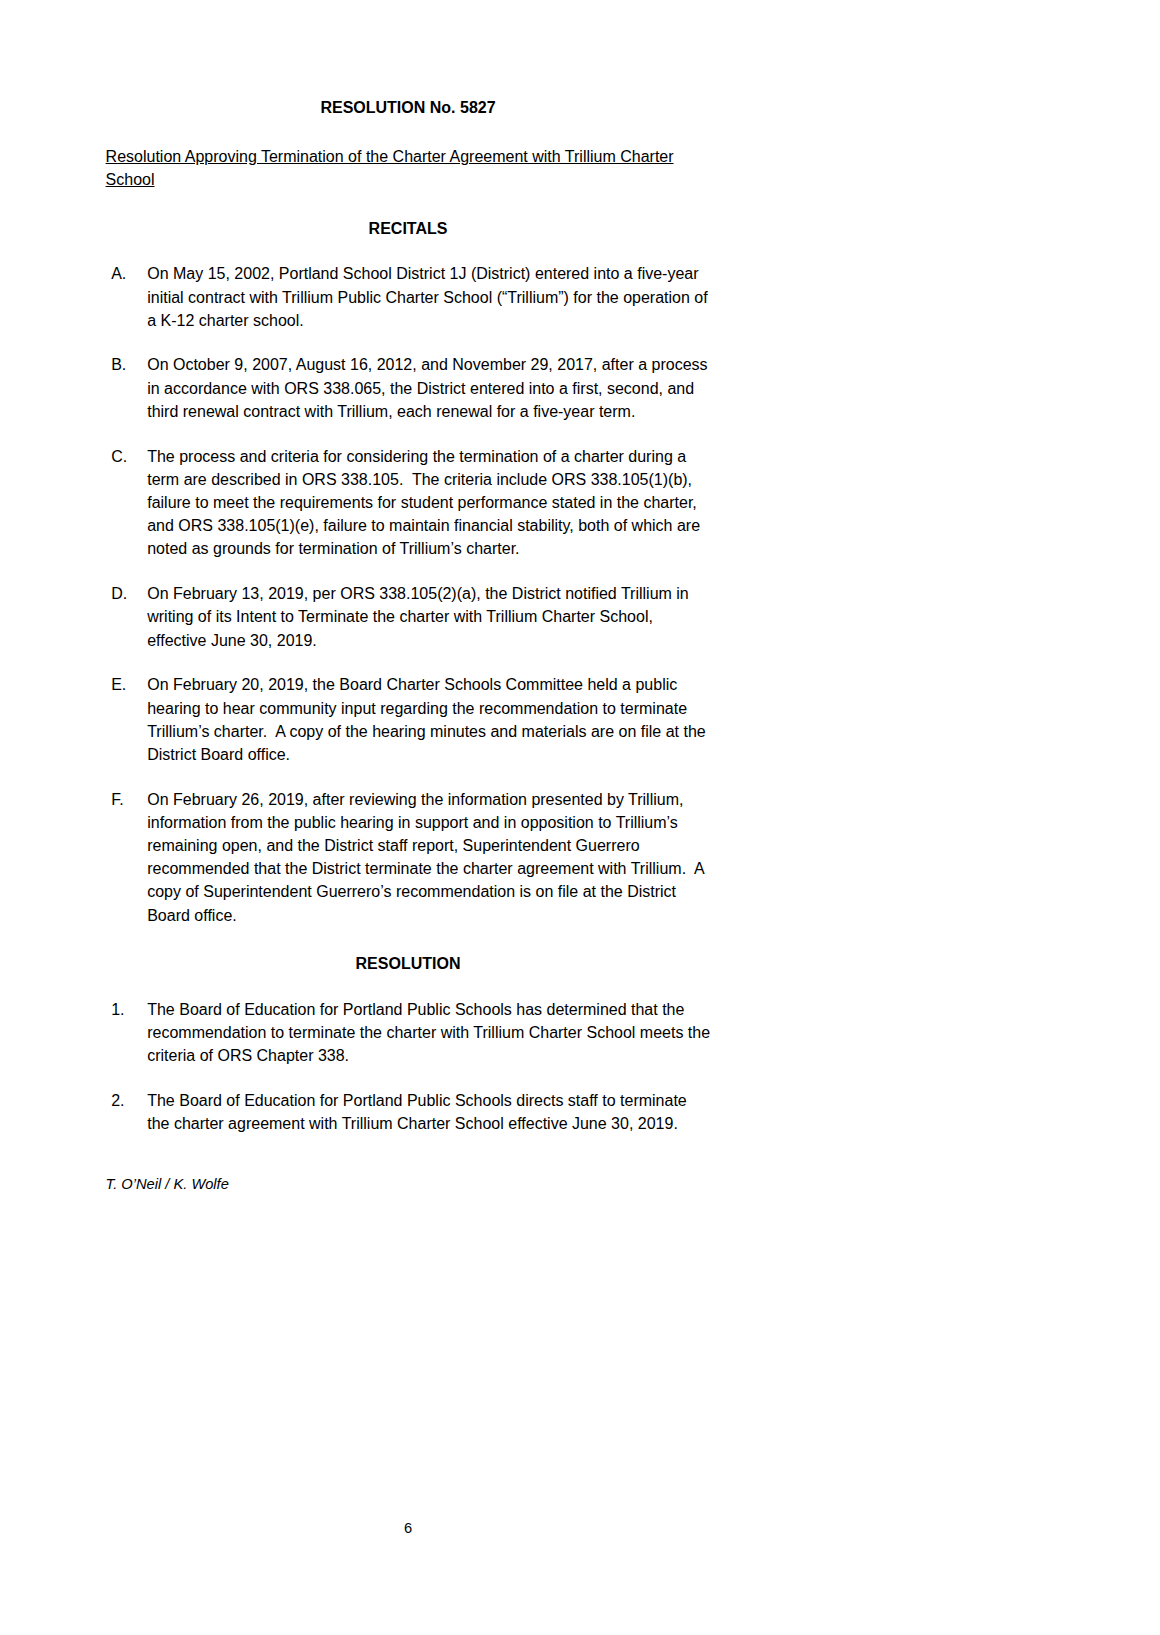RESOLUTION No. 5827
Resolution Approving Termination of the Charter Agreement with Trillium Charter School
RECITALS
A. On May 15, 2002, Portland School District 1J (District) entered into a five-year initial contract with Trillium Public Charter School (“Trillium”) for the operation of a K-12 charter school.
B. On October 9, 2007, August 16, 2012, and November 29, 2017, after a process in accordance with ORS 338.065, the District entered into a first, second, and third renewal contract with Trillium, each renewal for a five-year term.
C. The process and criteria for considering the termination of a charter during a term are described in ORS 338.105. The criteria include ORS 338.105(1)(b), failure to meet the requirements for student performance stated in the charter, and ORS 338.105(1)(e), failure to maintain financial stability, both of which are noted as grounds for termination of Trillium’s charter.
D. On February 13, 2019, per ORS 338.105(2)(a), the District notified Trillium in writing of its Intent to Terminate the charter with Trillium Charter School, effective June 30, 2019.
E. On February 20, 2019, the Board Charter Schools Committee held a public hearing to hear community input regarding the recommendation to terminate Trillium’s charter. A copy of the hearing minutes and materials are on file at the District Board office.
F. On February 26, 2019, after reviewing the information presented by Trillium, information from the public hearing in support and in opposition to Trillium’s remaining open, and the District staff report, Superintendent Guerrero recommended that the District terminate the charter agreement with Trillium. A copy of Superintendent Guerrero’s recommendation is on file at the District Board office.
RESOLUTION
1. The Board of Education for Portland Public Schools has determined that the recommendation to terminate the charter with Trillium Charter School meets the criteria of ORS Chapter 338.
2. The Board of Education for Portland Public Schools directs staff to terminate the charter agreement with Trillium Charter School effective June 30, 2019.
T. O’Neil / K. Wolfe
6